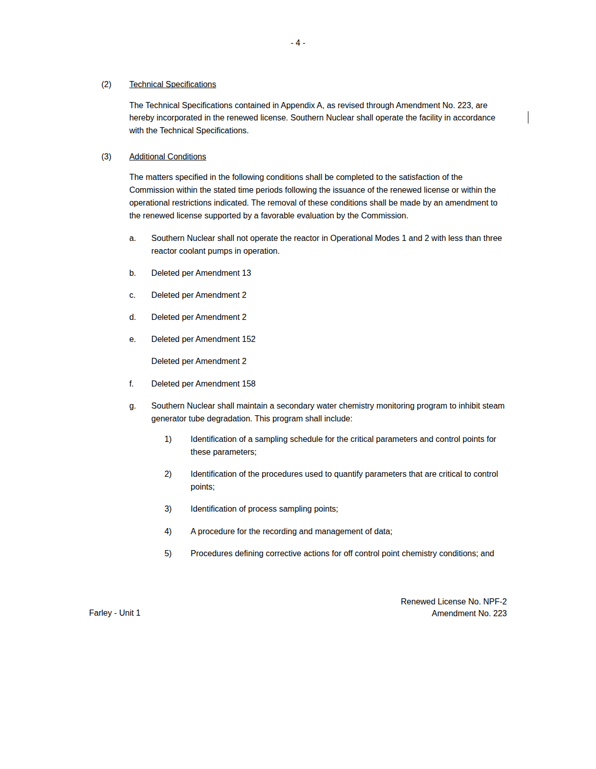- 4 -
(2) Technical Specifications
The Technical Specifications contained in Appendix A, as revised through Amendment No. 223, are hereby incorporated in the renewed license. Southern Nuclear shall operate the facility in accordance with the Technical Specifications.
(3) Additional Conditions
The matters specified in the following conditions shall be completed to the satisfaction of the Commission within the stated time periods following the issuance of the renewed license or within the operational restrictions indicated. The removal of these conditions shall be made by an amendment to the renewed license supported by a favorable evaluation by the Commission.
a. Southern Nuclear shall not operate the reactor in Operational Modes 1 and 2 with less than three reactor coolant pumps in operation.
b. Deleted per Amendment 13
c. Deleted per Amendment 2
d. Deleted per Amendment 2
e. Deleted per Amendment 152
Deleted per Amendment 2
f. Deleted per Amendment 158
g. Southern Nuclear shall maintain a secondary water chemistry monitoring program to inhibit steam generator tube degradation. This program shall include:
1) Identification of a sampling schedule for the critical parameters and control points for these parameters;
2) Identification of the procedures used to quantify parameters that are critical to control points;
3) Identification of process sampling points;
4) A procedure for the recording and management of data;
5) Procedures defining corrective actions for off control point chemistry conditions; and
Farley - Unit 1
Renewed License No. NPF-2
Amendment No. 223